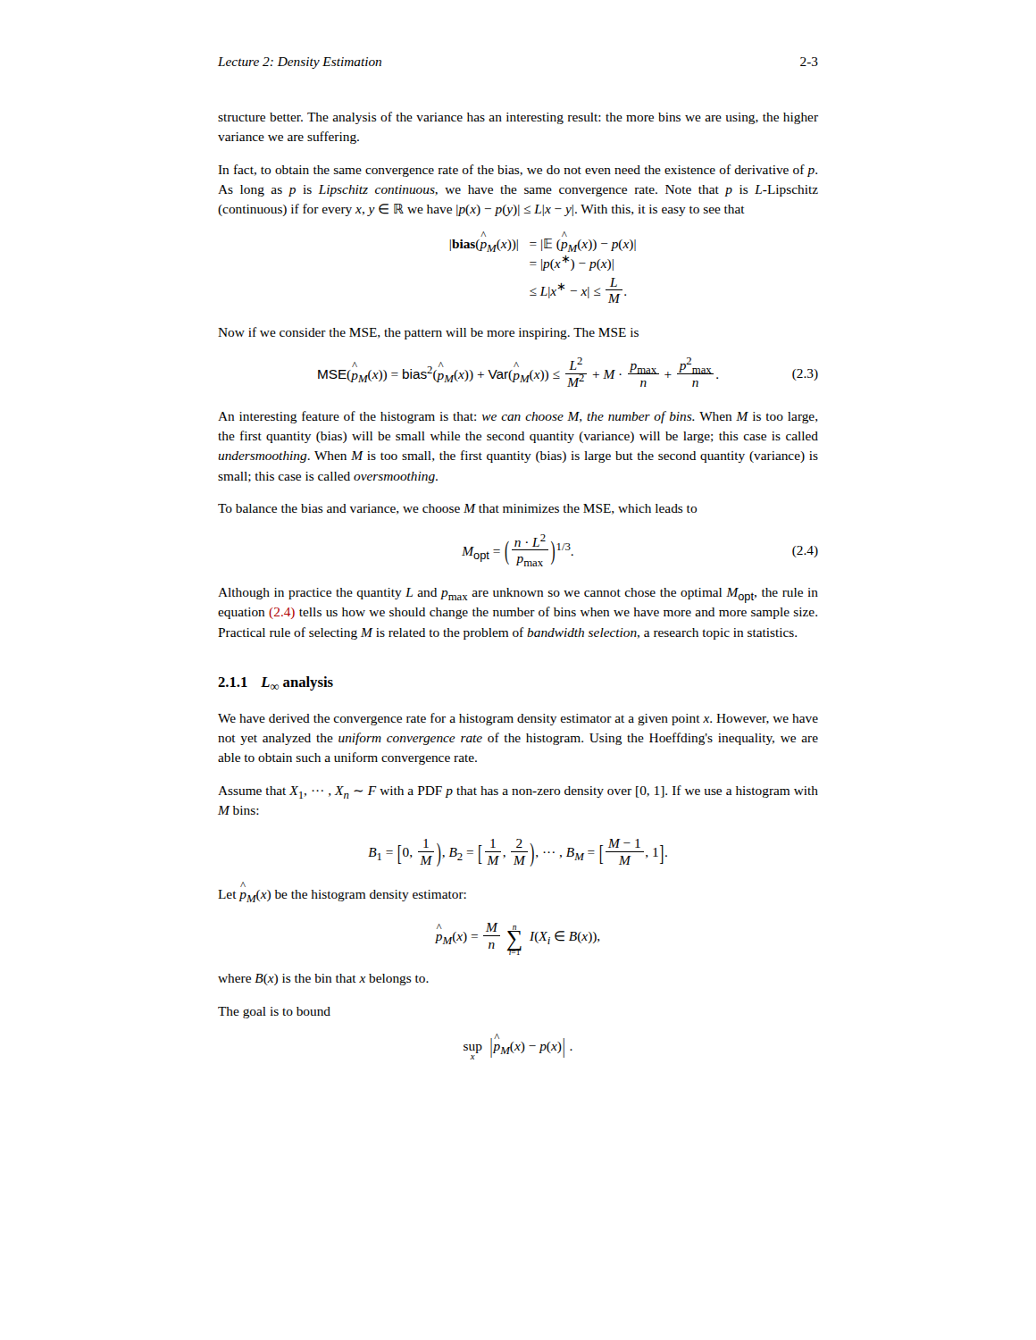Lecture 2: Density Estimation 2-3
structure better. The analysis of the variance has an interesting result: the more bins we are using, the higher variance we are suffering.
In fact, to obtain the same convergence rate of the bias, we do not even need the existence of derivative of p. As long as p is Lipschitz continuous, we have the same convergence rate. Note that p is L-Lipschitz (continuous) if for every x, y ∈ ℝ we have |p(x) − p(y)| ≤ L|x − y|. With this, it is easy to see that
|bias(^pM(x))| = |𝔼 (^pM(x)) − p(x)| = |p(x∗) − p(x)| ≤ L|x∗ − x| ≤ LM.
Now if we consider the MSE, the pattern will be more inspiring. The MSE is
MSE(^pM(x)) = bias2(^pM(x)) + Var(^pM(x)) ≤ L2 M2 + M · pmax n + p2max n. (2.3)
An interesting feature of the histogram is that: we can choose M, the number of bins. When M is too large, the first quantity (bias) will be small while the second quantity (variance) will be large; this case is called undersmoothing. When M is too small, the first quantity (bias) is large but the second quantity (variance) is small; this case is called oversmoothing.
To balance the bias and variance, we choose M that minimizes the MSE, which leads to
Mopt = (n · L2 pmax)1/3. (2.4)
Although in practice the quantity L and pmax are unknown so we cannot chose the optimal Mopt, the rule in equation (2.4) tells us how we should change the number of bins when we have more and more sample size. Practical rule of selecting M is related to the problem of bandwidth selection, a research topic in statistics.
2.1.1 L∞ analysis
We have derived the convergence rate for a histogram density estimator at a given point x. However, we have not yet analyzed the uniform convergence rate of the histogram. Using the Hoeffding's inequality, we are able to obtain such a uniform convergence rate.
Assume that X1, ··· , Xn ∼ F with a PDF p that has a non-zero density over [0, 1]. If we use a histogram with M bins:
B1 = [0, 1 M), B2 = [1 M, 2 M), ··· , BM = [M − 1 M, 1].
Let ^pM(x) be the histogram density estimator:
^pM(x) = Mn n∑i=1 I(Xi ∈ B(x)),
where B(x) is the bin that x belongs to.
The goal is to bound
supx |^pM(x) − p(x)| .